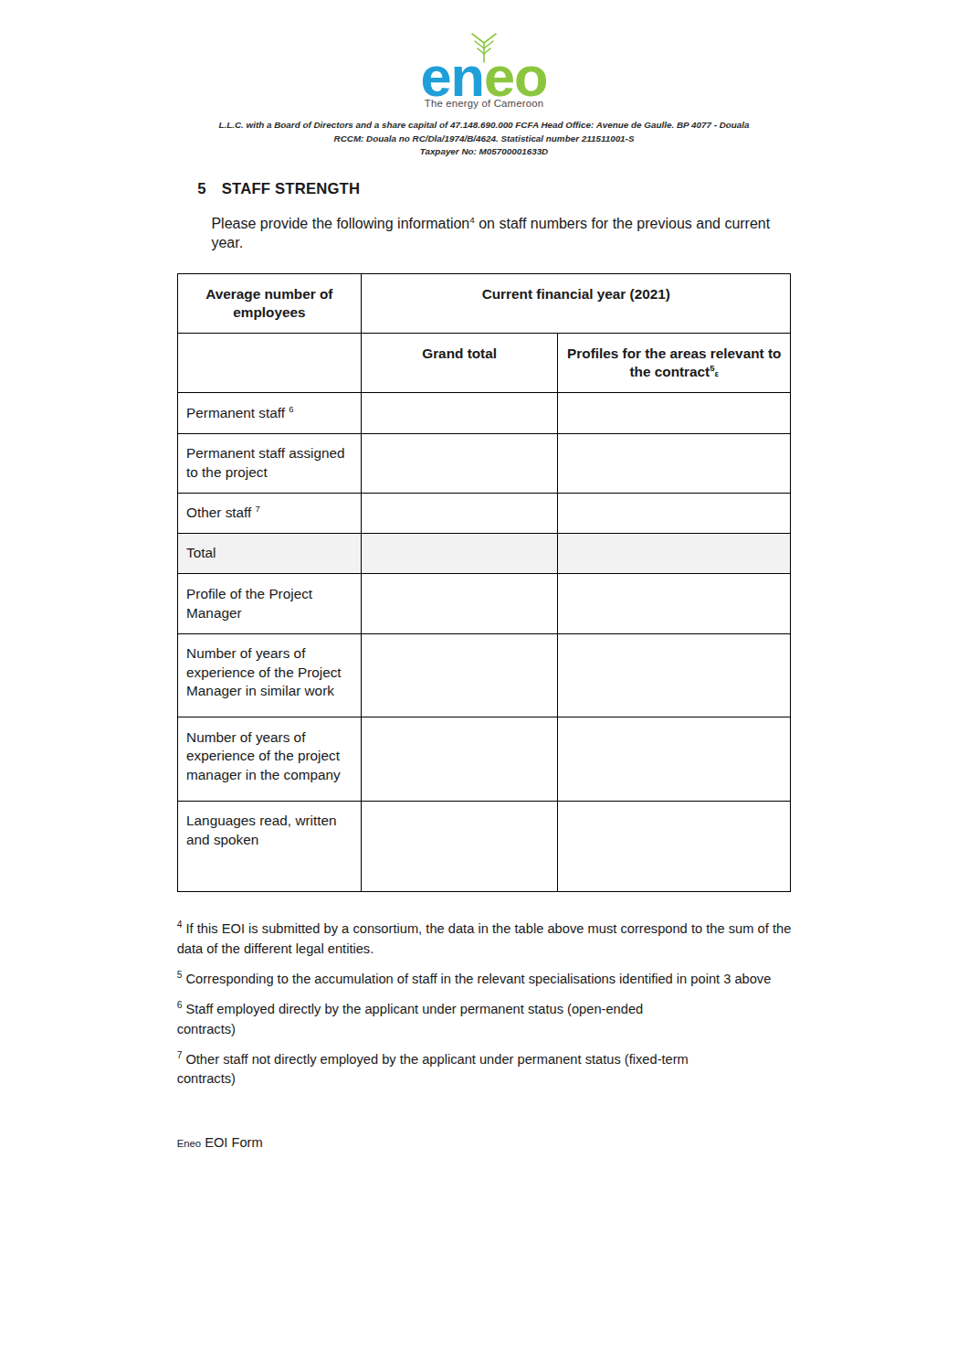eneo
The energy of Cameroon
L.L.C. with a Board of Directors and a share capital of 47.148.690.000 FCFA Head Office: Avenue de Gaulle. BP 4077 - Douala
RCCM: Douala no RC/Dla/1974/B/4624. Statistical number 211511001-S
Taxpayer No: M05700001633D
5 STAFF STRENGTH
Please provide the following information4 on staff numbers for the previous and current year.
| Average number of employees | Current financial year (2021) |
| --- | --- |
| | Grand total | Profiles for the areas relevant to the contract 5 ε |
| Permanent staff 6 | | |
| Permanent staff assigned to the project | | |
| Other staff 7 | | |
| Total | | |
| Profile of the Project Manager | | |
| Number of years of experience of the Project Manager in similar work | | |
| Number of years of experience of the project manager in the company | | |
| Languages read, written and spoken | | |
4 If this EOI is submitted by a consortium, the data in the table above must correspond to the sum of the data of the different legal entities.
5 Corresponding to the accumulation of staff in the relevant specialisations identified in point 3 above
6 Staff employed directly by the applicant under permanent status (open-ended
contracts)
7 Other staff not directly employed by the applicant under permanent status (fixed-term
contracts)
Eneo EOI Form